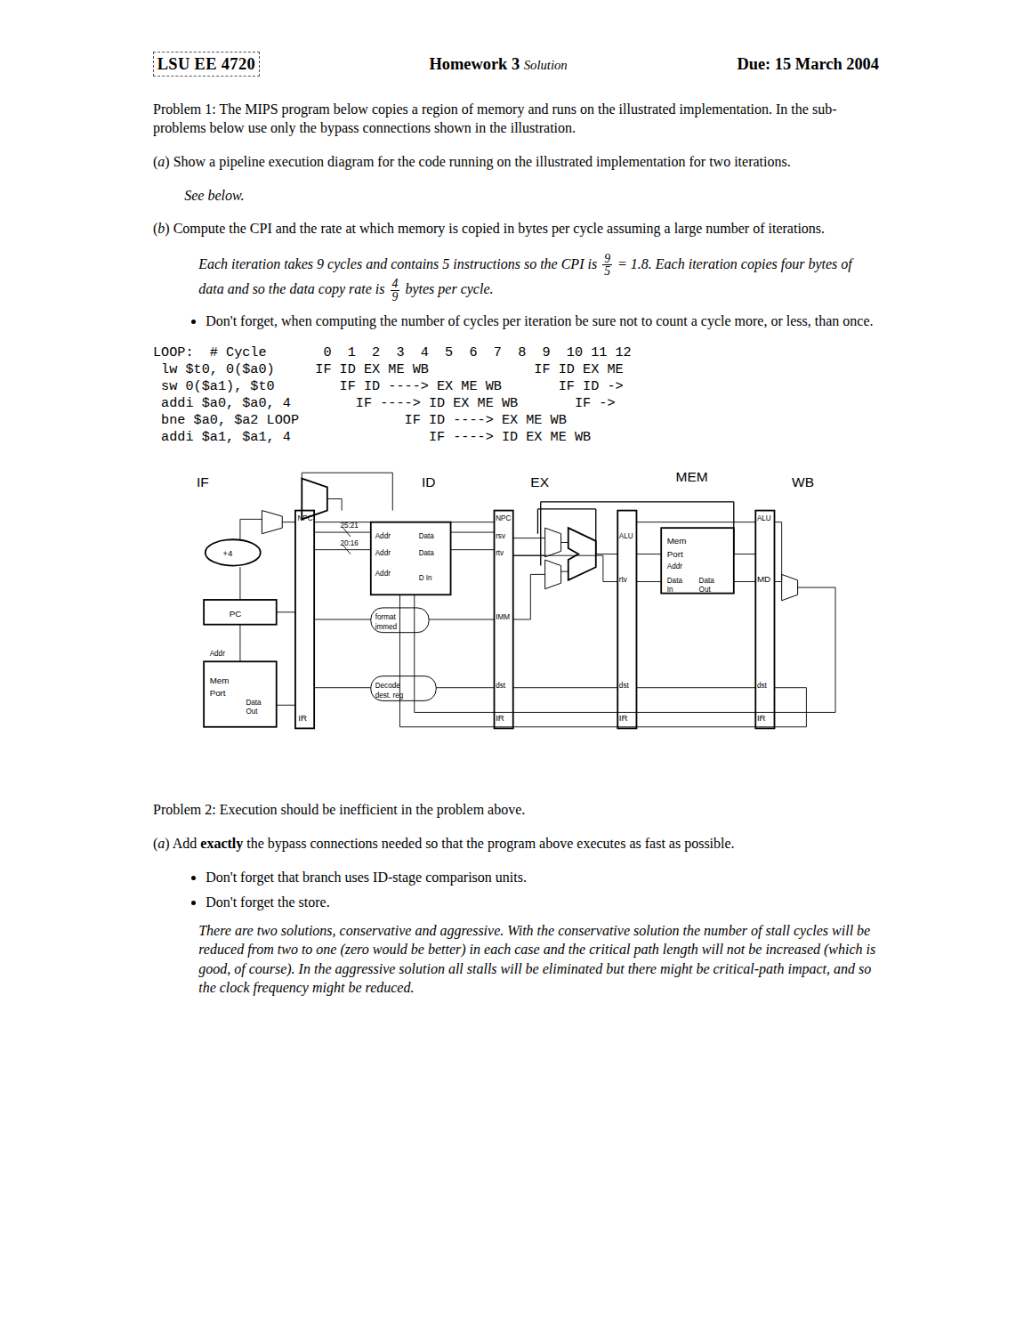LSU EE 4720
Homework 3 Solution
Due: 15 March 2004
Problem 1: The MIPS program below copies a region of memory and runs on the illustrated implementation. In the sub-problems below use only the bypass connections shown in the illustration.
(a) Show a pipeline execution diagram for the code running on the illustrated implementation for two iterations.
See below.
(b) Compute the CPI and the rate at which memory is copied in bytes per cycle assuming a large number of iterations.
Each iteration takes 9 cycles and contains 5 instructions so the CPI is 95 = 1.8. Each iteration copies four bytes of data and so the data copy rate is 49 bytes per cycle.
Don't forget, when computing the number of cycles per iteration be sure not to count a cycle more, or less, than once.
LOOP:  # Cycle       0  1  2  3  4  5  6  7  8  9  10 11 12
 lw $t0, 0($a0)     IF ID EX ME WB             IF ID EX ME
 sw 0($a1), $t0        IF ID ----> EX ME WB       IF ID ->
 addi $a0, $a0, 4        IF ----> ID EX ME WB       IF ->
 bne $a0, $a2 LOOP             IF ID ----> EX ME WB
 addi $a1, $a1, 4                 IF ----> ID EX ME WB
IF ID EX MEM WB NPC IR +4 PC Addr Mem Port Data Out Addr Data Addr Data Addr D In 25:21 20:16 format immed Decode dest. reg NPC rsv rtv IMM dst IR ALU rtv dst IR Mem Port Addr Data In Data Out ALU MD dst IR
Problem 2: Execution should be inefficient in the problem above.
(a) Add exactly the bypass connections needed so that the program above executes as fast as possible.
Don't forget that branch uses ID-stage comparison units.
Don't forget the store.
There are two solutions, conservative and aggressive. With the conservative solution the number of stall cycles will be reduced from two to one (zero would be better) in each case and the critical path length will not be increased (which is good, of course). In the aggressive solution all stalls will be eliminated but there might be critical-path impact, and so the clock frequency might be reduced.